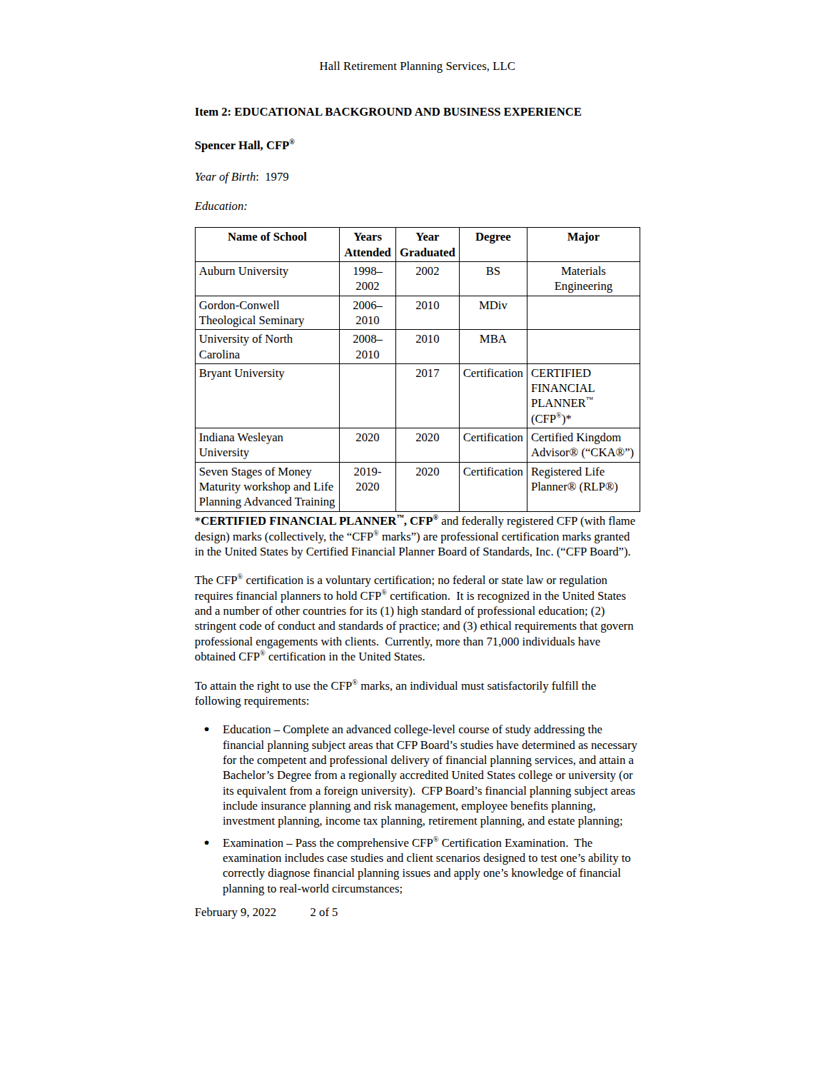Hall Retirement Planning Services, LLC
Item 2: EDUCATIONAL BACKGROUND AND BUSINESS EXPERIENCE
Spencer Hall, CFP®
Year of Birth: 1979
Education:
| Name of School | Years Attended | Year Graduated | Degree | Major |
| --- | --- | --- | --- | --- |
| Auburn University | 1998–2002 | 2002 | BS | Materials Engineering |
| Gordon-Conwell Theological Seminary | 2006–2010 | 2010 | MDiv | |
| University of North Carolina | 2008–2010 | 2010 | MBA | |
| Bryant University | | 2017 | Certification | CERTIFIED FINANCIAL PLANNER ™ (CFP ® )* |
| Indiana Wesleyan University | 2020 | 2020 | Certification | Certified Kingdom Advisor® (“CKA®”) |
| Seven Stages of Money Maturity workshop and Life Planning Advanced Training | 2019-2020 | 2020 | Certification | Registered Life Planner® (RLP®) |
*CERTIFIED FINANCIAL PLANNER™, CFP® and federally registered CFP (with flame design) marks (collectively, the “CFP® marks”) are professional certification marks granted in the United States by Certified Financial Planner Board of Standards, Inc. (“CFP Board”).
The CFP® certification is a voluntary certification; no federal or state law or regulation requires financial planners to hold CFP® certification. It is recognized in the United States and a number of other countries for its (1) high standard of professional education; (2) stringent code of conduct and standards of practice; and (3) ethical requirements that govern professional engagements with clients. Currently, more than 71,000 individuals have obtained CFP® certification in the United States.
To attain the right to use the CFP® marks, an individual must satisfactorily fulfill the following requirements:
Education – Complete an advanced college-level course of study addressing the financial planning subject areas that CFP Board’s studies have determined as necessary for the competent and professional delivery of financial planning services, and attain a Bachelor’s Degree from a regionally accredited United States college or university (or its equivalent from a foreign university). CFP Board’s financial planning subject areas include insurance planning and risk management, employee benefits planning, investment planning, income tax planning, retirement planning, and estate planning;
Examination – Pass the comprehensive CFP® Certification Examination. The examination includes case studies and client scenarios designed to test one’s ability to correctly diagnose financial planning issues and apply one’s knowledge of financial planning to real-world circumstances;
February 9, 2022 2 of 5